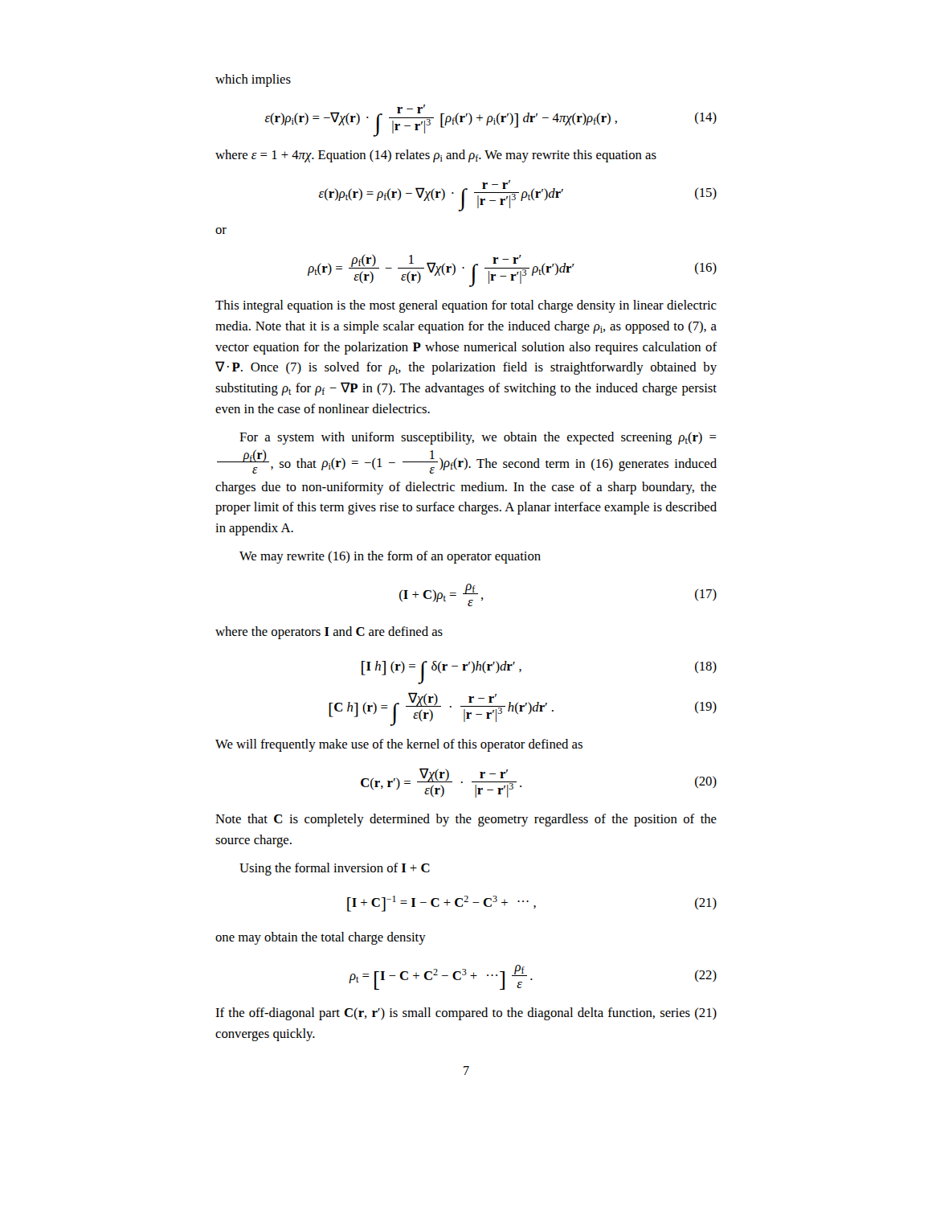which implies
ε(r)ρi(r) = −∇χ(r) · ∫ r − r′|r − r′|3 [ρf(r′) + ρi(r′)] dr′ − 4πχ(r)ρf(r) ,
(14)
where ε = 1 + 4πχ. Equation (14) relates ρi and ρf. We may rewrite this equation as
ε(r)ρt(r) = ρf(r) − ∇χ(r) · ∫ r − r′|r − r′|3 ρt(r′)dr′
(15)
or
ρt(r) = ρf(r) ε(r) − 1 ε(r)∇χ(r) · ∫ r − r′|r − r′|3 ρt(r′)dr′
(16)
This integral equation is the most general equation for total charge density in linear dielectric media. Note that it is a simple scalar equation for the induced charge ρi, as opposed to (7), a vector equation for the polarization P whose numerical solution also requires calculation of ∇·P. Once (7) is solved for ρt, the polarization field is straightforwardly obtained by substituting ρt for ρf − ∇P in (7). The advantages of switching to the induced charge persist even in the case of nonlinear dielectrics.
For a system with uniform susceptibility, we obtain the expected screening ρt(r) = ρf(r) ε, so that ρi(r) = −(1 − 1 ε)ρf(r). The second term in (16) generates induced charges due to non-uniformity of dielectric medium. In the case of a sharp boundary, the proper limit of this term gives rise to surface charges. A planar interface example is described in appendix A.
We may rewrite (16) in the form of an operator equation
(I + C)ρt = ρf ε,
(17)
where the operators I and C are defined as
[I h] (r) = ∫ δ(r − r′)h(r′)dr′ ,
(18)
[C h] (r) = ∫ ∇χ(r) ε(r) · r − r′|r − r′|3 h(r′)dr′ .
(19)
We will frequently make use of the kernel of this operator defined as
C(r, r′) = ∇χ(r) ε(r) · r − r′|r − r′|3.
(20)
Note that C is completely determined by the geometry regardless of the position of the source charge.
Using the formal inversion of I + C
[I + C]−1 = I − C + C2 − C3 + ··· ,
(21)
one may obtain the total charge density
ρt = [I − C + C2 − C3 + ···] ρf ε.
(22)
If the off-diagonal part C(r, r′) is small compared to the diagonal delta function, series (21) converges quickly.
7